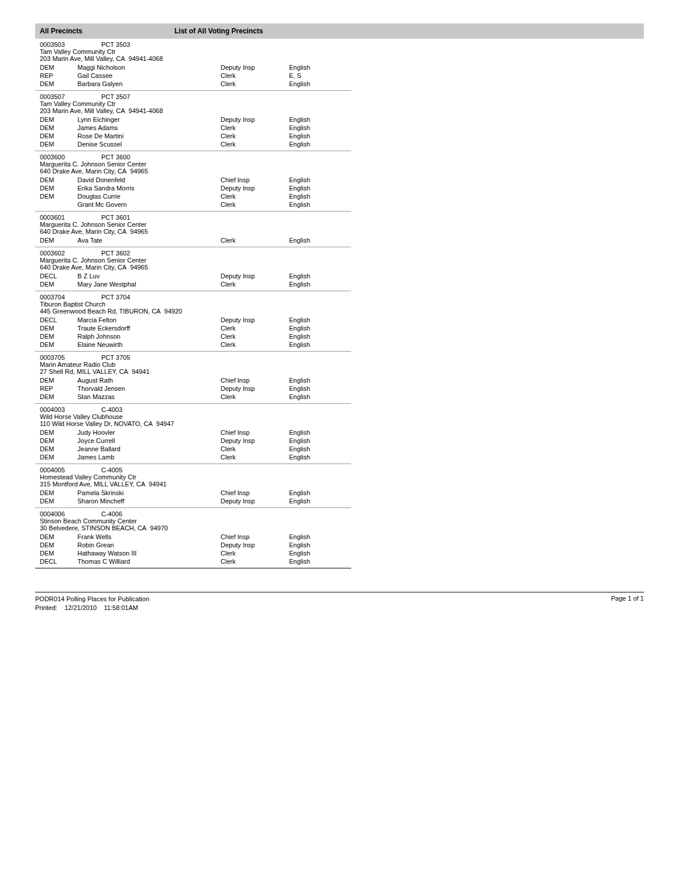All Precincts List of All Voting Precincts
0003503 PCT 3503
Tam Valley Community Ctr
203 Marin Ave, Mill Valley, CA 94941-4068
| DEM | Maggi Nicholson | Deputy Insp | English |
| REP | Gail Cassee | Clerk | E, S |
| DEM | Barbara Galyen | Clerk | English |
0003507 PCT 3507
Tam Valley Community Ctr
203 Marin Ave, Mill Valley, CA 94941-4068
| DEM | Lynn Eichinger | Deputy Insp | English |
| DEM | James Adams | Clerk | English |
| DEM | Rose De Martini | Clerk | English |
| DEM | Denise Scussel | Clerk | English |
0003600 PCT 3600
Marguerita C. Johnson Senior Center
640 Drake Ave, Marin City, CA 94965
| DEM | David Donenfeld | Chief Insp | English |
| DEM | Erika Sandra Morris | Deputy Insp | English |
| DEM | Douglas Currie | Clerk | English |
| | Grant Mc Govern | Clerk | English |
0003601 PCT 3601
Marguerita C. Johnson Senior Center
640 Drake Ave, Marin City, CA 94965
| DEM | Ava Tate | Clerk | English |
0003602 PCT 3602
Marguerita C. Johnson Senior Center
640 Drake Ave, Marin City, CA 94965
| DECL | B Z Luv | Deputy Insp | English |
| DEM | Mary Jane Westphal | Clerk | English |
0003704 PCT 3704
Tiburon Baptist Church
445 Greenwood Beach Rd, TIBURON, CA 94920
| DECL | Marcia Felton | Deputy Insp | English |
| DEM | Traute Eckersdorff | Clerk | English |
| DEM | Ralph Johnson | Clerk | English |
| DEM | Elaine Neuwirth | Clerk | English |
0003705 PCT 3705
Marin Amateur Radio Club
27 Shell Rd, MILL VALLEY, CA 94941
| DEM | August Rath | Chief Insp | English |
| REP | Thorvald Jensen | Deputy Insp | English |
| DEM | Stan Mazzas | Clerk | English |
0004003 C-4003
Wild Horse Valley Clubhouse
110 Wild Horse Valley Dr, NOVATO, CA 94947
| DEM | Judy Hoovler | Chief Insp | English |
| DEM | Joyce Currell | Deputy Insp | English |
| DEM | Jeanne Ballard | Clerk | English |
| DEM | James Lamb | Clerk | English |
0004005 C-4005
Homestead Valley Community Ctr
315 Montford Ave, MILL VALLEY, CA 94941
| DEM | Pamela Skrinski | Chief Insp | English |
| DEM | Sharon Mincheff | Deputy Insp | English |
0004006 C-4006
Stinson Beach Community Center
30 Belvedere, STINSON BEACH, CA 94970
| DEM | Frank Wells | Chief Insp | English |
| DEM | Robin Grean | Deputy Insp | English |
| DEM | Hathaway Watson III | Clerk | English |
| DECL | Thomas C Williard | Clerk | English |
PODR014 Polling Places for Publication
Printed: 12/21/2010 11:58:01AM
Page 1 of 1